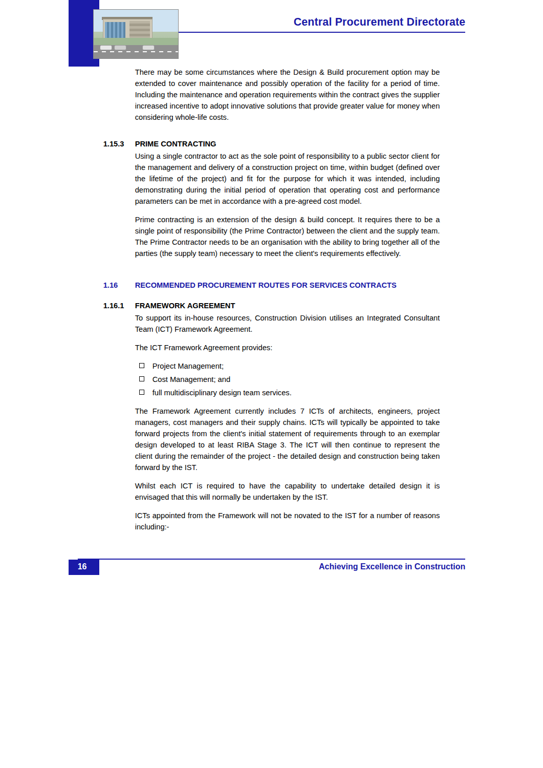Central Procurement Directorate
There may be some circumstances where the Design & Build procurement option may be extended to cover maintenance and possibly operation of the facility for a period of time. Including the maintenance and operation requirements within the contract gives the supplier increased incentive to adopt innovative solutions that provide greater value for money when considering whole-life costs.
1.15.3
PRIME CONTRACTING
Using a single contractor to act as the sole point of responsibility to a public sector client for the management and delivery of a construction project on time, within budget (defined over the lifetime of the project) and fit for the purpose for which it was intended, including demonstrating during the initial period of operation that operating cost and performance parameters can be met in accordance with a pre-agreed cost model.
Prime contracting is an extension of the design & build concept. It requires there to be a single point of responsibility (the Prime Contractor) between the client and the supply team. The Prime Contractor needs to be an organisation with the ability to bring together all of the parties (the supply team) necessary to meet the client's requirements effectively.
1.16
RECOMMENDED PROCUREMENT ROUTES FOR SERVICES CONTRACTS
1.16.1
FRAMEWORK AGREEMENT
To support its in-house resources, Construction Division utilises an Integrated Consultant Team (ICT) Framework Agreement.
The ICT Framework Agreement provides:
Project Management;
Cost Management; and
full multidisciplinary design team services.
The Framework Agreement currently includes 7 ICTs of architects, engineers, project managers, cost managers and their supply chains. ICTs will typically be appointed to take forward projects from the client's initial statement of requirements through to an exemplar design developed to at least RIBA Stage 3. The ICT will then continue to represent the client during the remainder of the project - the detailed design and construction being taken forward by the IST.
Whilst each ICT is required to have the capability to undertake detailed design it is envisaged that this will normally be undertaken by the IST.
ICTs appointed from the Framework will not be novated to the IST for a number of reasons including:-
16
Achieving Excellence in Construction